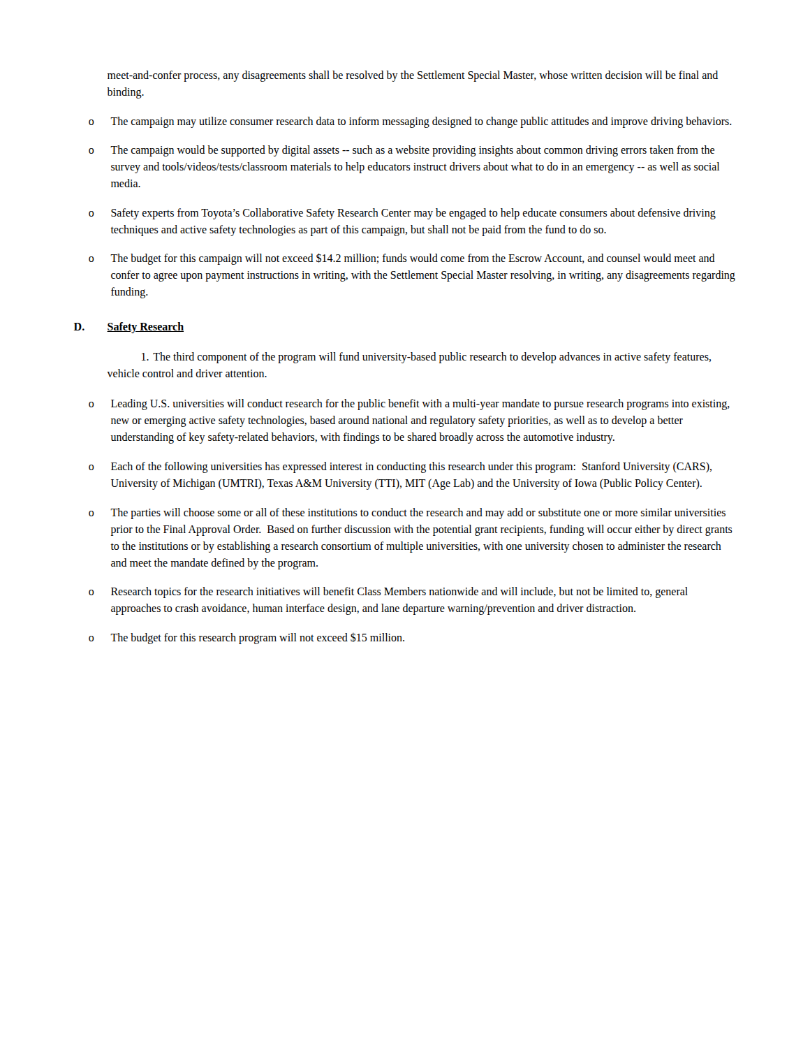meet-and-confer process, any disagreements shall be resolved by the Settlement Special Master, whose written decision will be final and binding.
The campaign may utilize consumer research data to inform messaging designed to change public attitudes and improve driving behaviors.
The campaign would be supported by digital assets -- such as a website providing insights about common driving errors taken from the survey and tools/videos/tests/classroom materials to help educators instruct drivers about what to do in an emergency -- as well as social media.
Safety experts from Toyota’s Collaborative Safety Research Center may be engaged to help educate consumers about defensive driving techniques and active safety technologies as part of this campaign, but shall not be paid from the fund to do so.
The budget for this campaign will not exceed $14.2 million; funds would come from the Escrow Account, and counsel would meet and confer to agree upon payment instructions in writing, with the Settlement Special Master resolving, in writing, any disagreements regarding funding.
D. Safety Research
1. The third component of the program will fund university-based public research to develop advances in active safety features, vehicle control and driver attention.
Leading U.S. universities will conduct research for the public benefit with a multi-year mandate to pursue research programs into existing, new or emerging active safety technologies, based around national and regulatory safety priorities, as well as to develop a better understanding of key safety-related behaviors, with findings to be shared broadly across the automotive industry.
Each of the following universities has expressed interest in conducting this research under this program: Stanford University (CARS), University of Michigan (UMTRI), Texas A&M University (TTI), MIT (Age Lab) and the University of Iowa (Public Policy Center).
The parties will choose some or all of these institutions to conduct the research and may add or substitute one or more similar universities prior to the Final Approval Order. Based on further discussion with the potential grant recipients, funding will occur either by direct grants to the institutions or by establishing a research consortium of multiple universities, with one university chosen to administer the research and meet the mandate defined by the program.
Research topics for the research initiatives will benefit Class Members nationwide and will include, but not be limited to, general approaches to crash avoidance, human interface design, and lane departure warning/prevention and driver distraction.
The budget for this research program will not exceed $15 million.